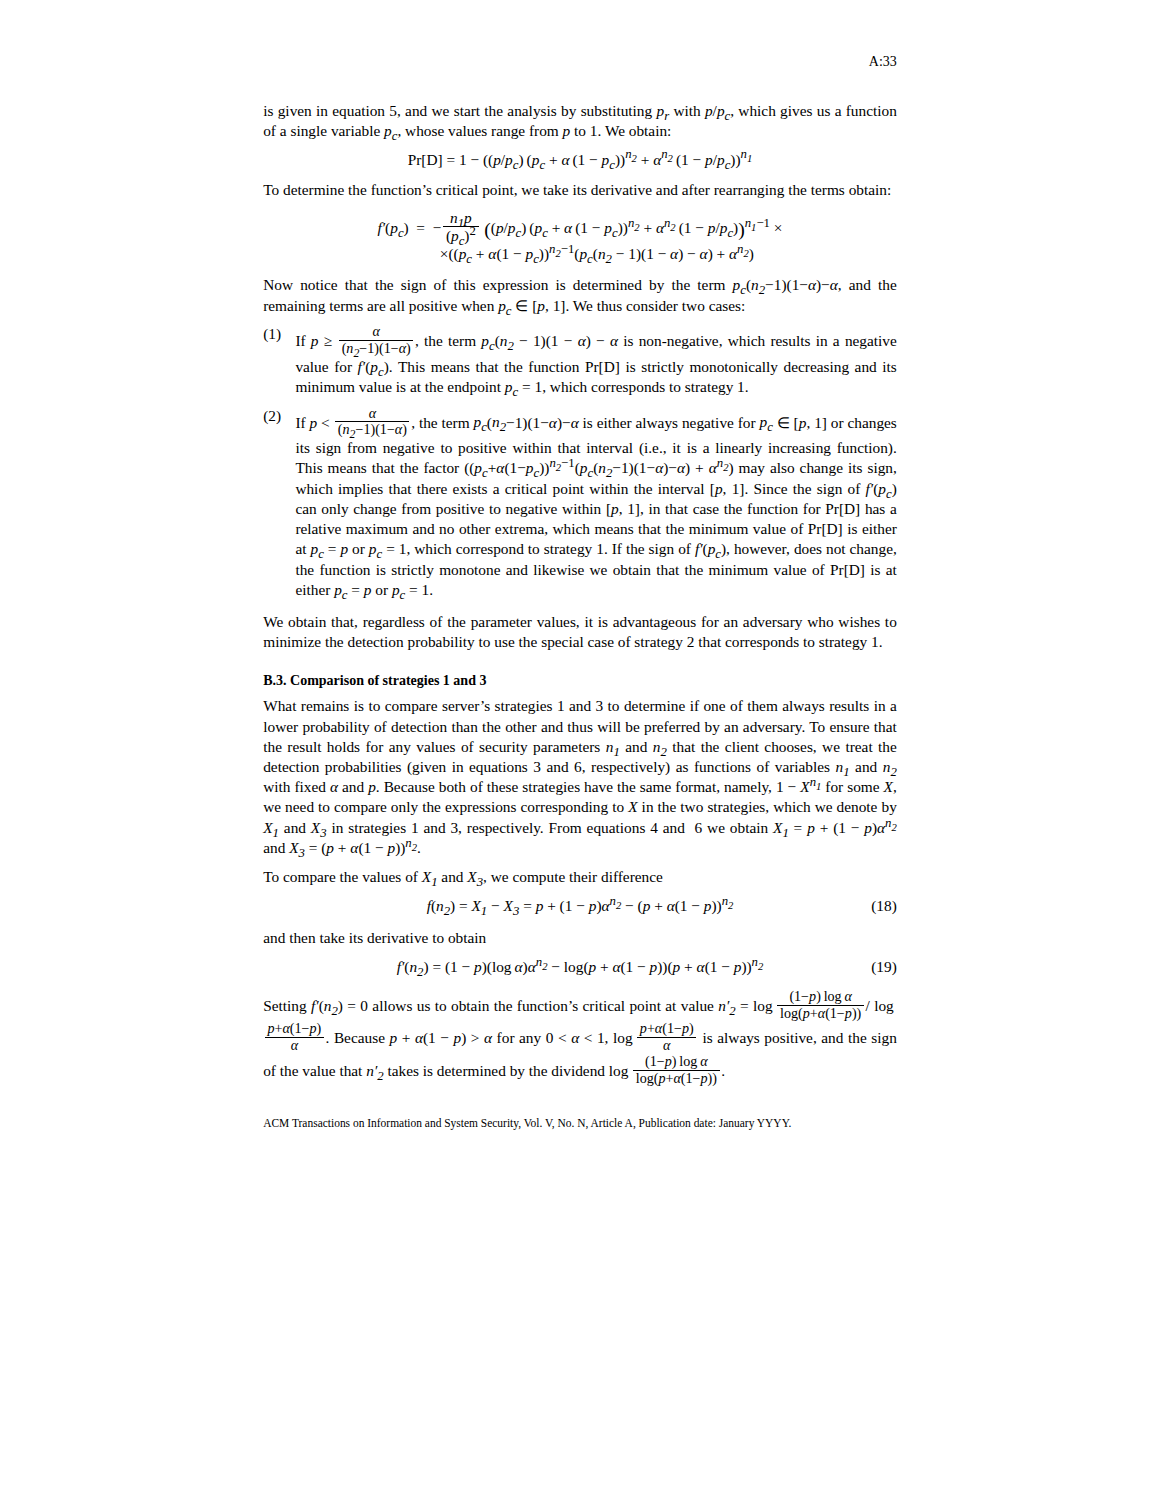A:33
is given in equation 5, and we start the analysis by substituting pr with p/pc, which gives us a function of a single variable pc, whose values range from p to 1. We obtain:
Pr[D] = 1 − ((p/pc) (pc + α (1 − pc))n2 + αn2 (1 − p/pc))n1
To determine the function’s critical point, we take its derivative and after rearranging the terms obtain:
f′(pc) = −n1p(pc)2 ((p/pc) (pc + α (1 − pc))n2 + αn2 (1 − p/pc))n1−1 × ×((pc + α(1 − pc))n2−1(pc(n2 − 1)(1 − α) − α) + αn2)
Now notice that the sign of this expression is determined by the term pc(n2−1)(1−α)−α, and the remaining terms are all positive when pc ∈ [p, 1]. We thus consider two cases:
If p ≥ α(n2−1)(1−α), the term pc(n2 − 1)(1 − α) − α is non-negative, which results in a negative value for f′(pc). This means that the function Pr[D] is strictly monotonically decreasing and its minimum value is at the endpoint pc = 1, which corresponds to strategy 1.
If p < α(n2−1)(1−α), the term pc(n2−1)(1−α)−α is either always negative for pc ∈ [p, 1] or changes its sign from negative to positive within that interval (i.e., it is a linearly increasing function). This means that the factor ((pc+α(1−pc))n2−1(pc(n2−1)(1−α)−α) + αn2) may also change its sign, which implies that there exists a critical point within the interval [p, 1]. Since the sign of f′(pc) can only change from positive to negative within [p, 1], in that case the function for Pr[D] has a relative maximum and no other extrema, which means that the minimum value of Pr[D] is either at pc = p or pc = 1, which correspond to strategy 1. If the sign of f′(pc), however, does not change, the function is strictly monotone and likewise we obtain that the minimum value of Pr[D] is at either pc = p or pc = 1.
We obtain that, regardless of the parameter values, it is advantageous for an adversary who wishes to minimize the detection probability to use the special case of strategy 2 that corresponds to strategy 1.
B.3. Comparison of strategies 1 and 3
What remains is to compare server’s strategies 1 and 3 to determine if one of them always results in a lower probability of detection than the other and thus will be preferred by an adversary. To ensure that the result holds for any values of security parameters n1 and n2 that the client chooses, we treat the detection probabilities (given in equations 3 and 6, respectively) as functions of variables n1 and n2 with fixed α and p. Because both of these strategies have the same format, namely, 1 − Xn1 for some X, we need to compare only the expressions corresponding to X in the two strategies, which we denote by X1 and X3 in strategies 1 and 3, respectively. From equations 4 and 6 we obtain X1 = p + (1 − p)αn2 and X3 = (p + α(1 − p))n2.
To compare the values of X1 and X3, we compute their difference
f(n2) = X1 − X3 = p + (1 − p)αn2 − (p + α(1 − p))n2
(18)
and then take its derivative to obtain
f′(n2) = (1 − p)(log α)αn2 − log(p + α(1 − p))(p + α(1 − p))n2
(19)
Setting f′(n2) = 0 allows us to obtain the function’s critical point at value n′2 = log (1−p) log α log(p+α(1−p))/ log p+α(1−p) α. Because p + α(1 − p) > α for any 0 < α < 1, log p+α(1−p) α is always positive, and the sign of the value that n′2 takes is determined by the dividend log (1−p) log α log(p+α(1−p)).
ACM Transactions on Information and System Security, Vol. V, No. N, Article A, Publication date: January YYYY.